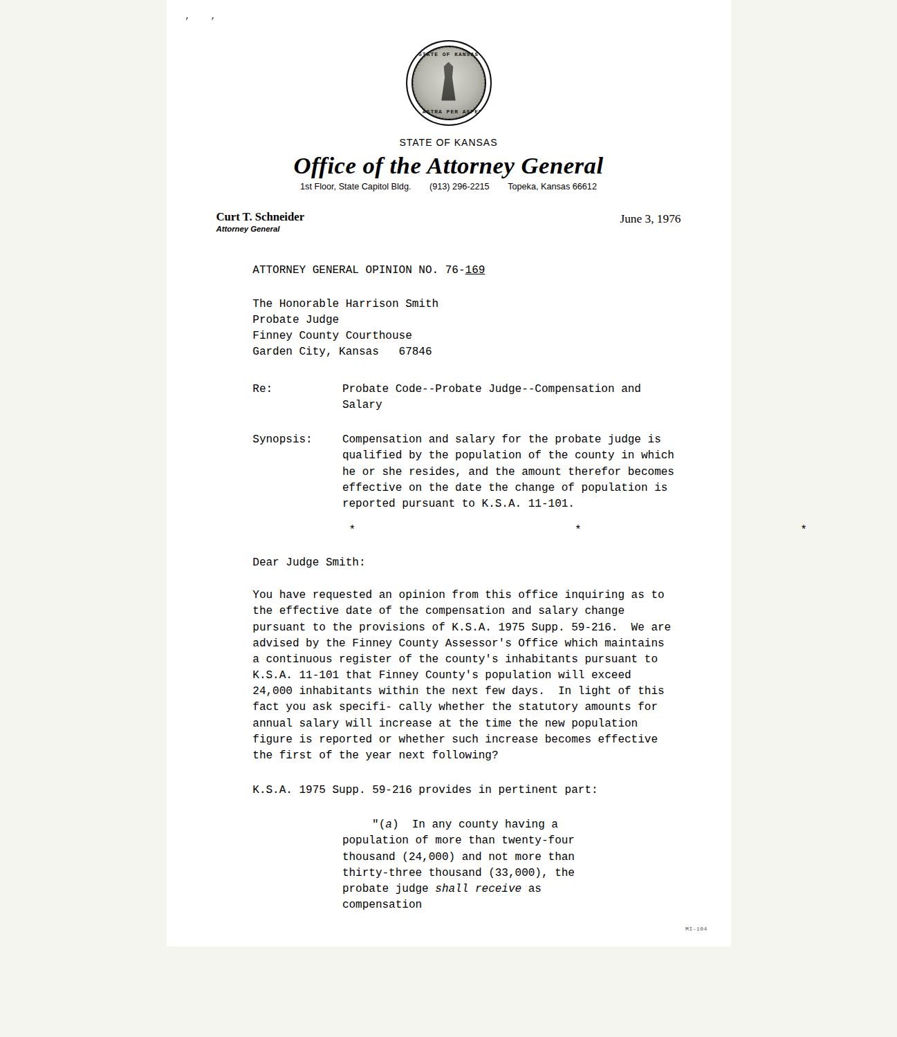, ,
STATE OF KANSAS
AD ASTRA PER ASPERA
STATE OF KANSAS
Office of the Attorney General
1st Floor, State Capitol Bldg. (913) 296-2215 Topeka, Kansas 66612
Curt T. Schneider Attorney General
June 3, 1976
ATTORNEY GENERAL OPINION NO. 76-169
The Honorable Harrison Smith
Probate Judge
Finney County Courthouse
Garden City, Kansas 67846
Re:
Probate Code--Probate Judge--Compensation and Salary
Synopsis:
Compensation and salary for the probate judge is qualified by the population of the county in which he or she resides, and the amount therefor becomes effective on the date the change of population is reported pursuant to K.S.A. 11-101.
* * *
Dear Judge Smith:
You have requested an opinion from this office inquiring as to the effective date of the compensation and salary change pursuant to the provisions of K.S.A. 1975 Supp. 59-216. We are advised by the Finney County Assessor's Office which maintains a continuous register of the county's inhabitants pursuant to K.S.A. 11-101 that Finney County's population will exceed 24,000 inhabitants within the next few days. In light of this fact you ask specifi- cally whether the statutory amounts for annual salary will increase at the time the new population figure is reported or whether such increase becomes effective the first of the year next following?
K.S.A. 1975 Supp. 59-216 provides in pertinent part:
"(a) In any county having a population of more than twenty-four thousand (24,000) and not more than thirty-three thousand (33,000), the probate judge shall receive as compensation
MI-104